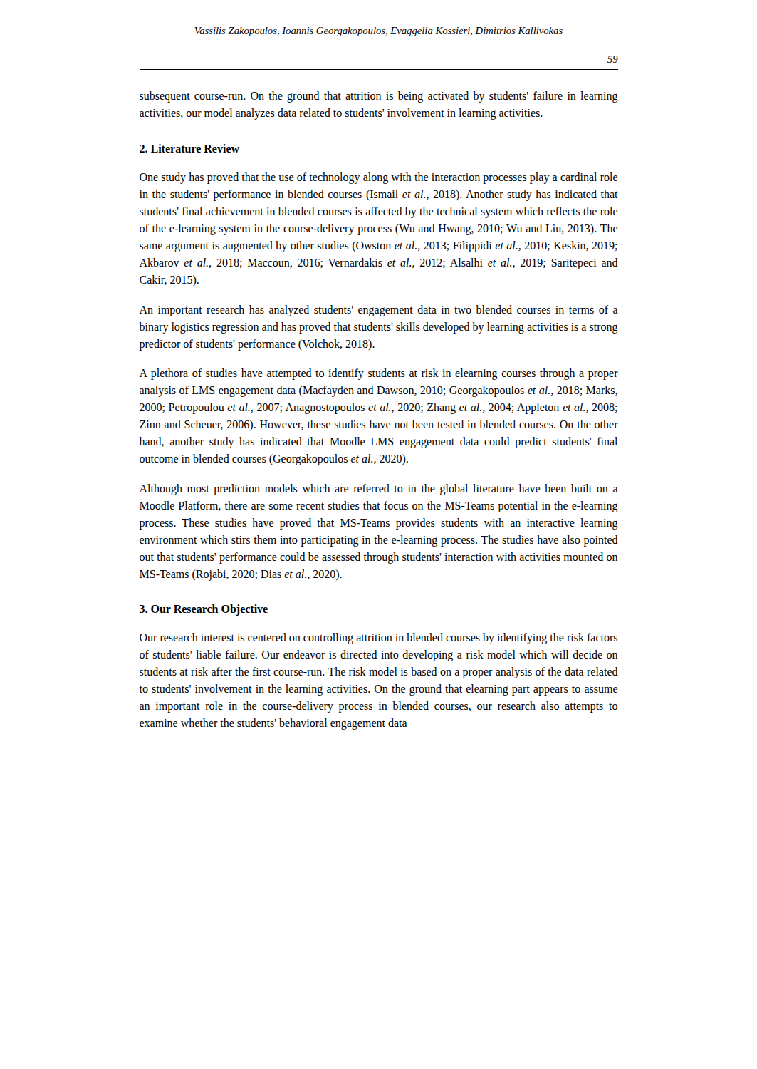Vassilis Zakopoulos, Ioannis Georgakopoulos, Evaggelia Kossieri, Dimitrios Kallivokas
59
subsequent course-run. On the ground that attrition is being activated by students' failure in learning activities, our model analyzes data related to students' involvement in learning activities.
2. Literature Review
One study has proved that the use of technology along with the interaction processes play a cardinal role in the students' performance in blended courses (Ismail et al., 2018). Another study has indicated that students' final achievement in blended courses is affected by the technical system which reflects the role of the e-learning system in the course-delivery process (Wu and Hwang, 2010; Wu and Liu, 2013). The same argument is augmented by other studies (Owston et al., 2013; Filippidi et al., 2010; Keskin, 2019; Akbarov et al., 2018; Maccoun, 2016; Vernardakis et al., 2012; Alsalhi et al., 2019; Saritepeci and Cakir, 2015).
An important research has analyzed students' engagement data in two blended courses in terms of a binary logistics regression and has proved that students' skills developed by learning activities is a strong predictor of students' performance (Volchok, 2018).
A plethora of studies have attempted to identify students at risk in elearning courses through a proper analysis of LMS engagement data (Macfayden and Dawson, 2010; Georgakopoulos et al., 2018; Marks, 2000; Petropoulou et al., 2007; Anagnostopoulos et al., 2020; Zhang et al., 2004; Appleton et al., 2008; Zinn and Scheuer, 2006). However, these studies have not been tested in blended courses. On the other hand, another study has indicated that Moodle LMS engagement data could predict students' final outcome in blended courses (Georgakopoulos et al., 2020).
Although most prediction models which are referred to in the global literature have been built on a Moodle Platform, there are some recent studies that focus on the MS-Teams potential in the e-learning process. These studies have proved that MS-Teams provides students with an interactive learning environment which stirs them into participating in the e-learning process. The studies have also pointed out that students' performance could be assessed through students' interaction with activities mounted on MS-Teams (Rojabi, 2020; Dias et al., 2020).
3. Our Research Objective
Our research interest is centered on controlling attrition in blended courses by identifying the risk factors of students' liable failure. Our endeavor is directed into developing a risk model which will decide on students at risk after the first course-run. The risk model is based on a proper analysis of the data related to students' involvement in the learning activities. On the ground that elearning part appears to assume an important role in the course-delivery process in blended courses, our research also attempts to examine whether the students' behavioral engagement data